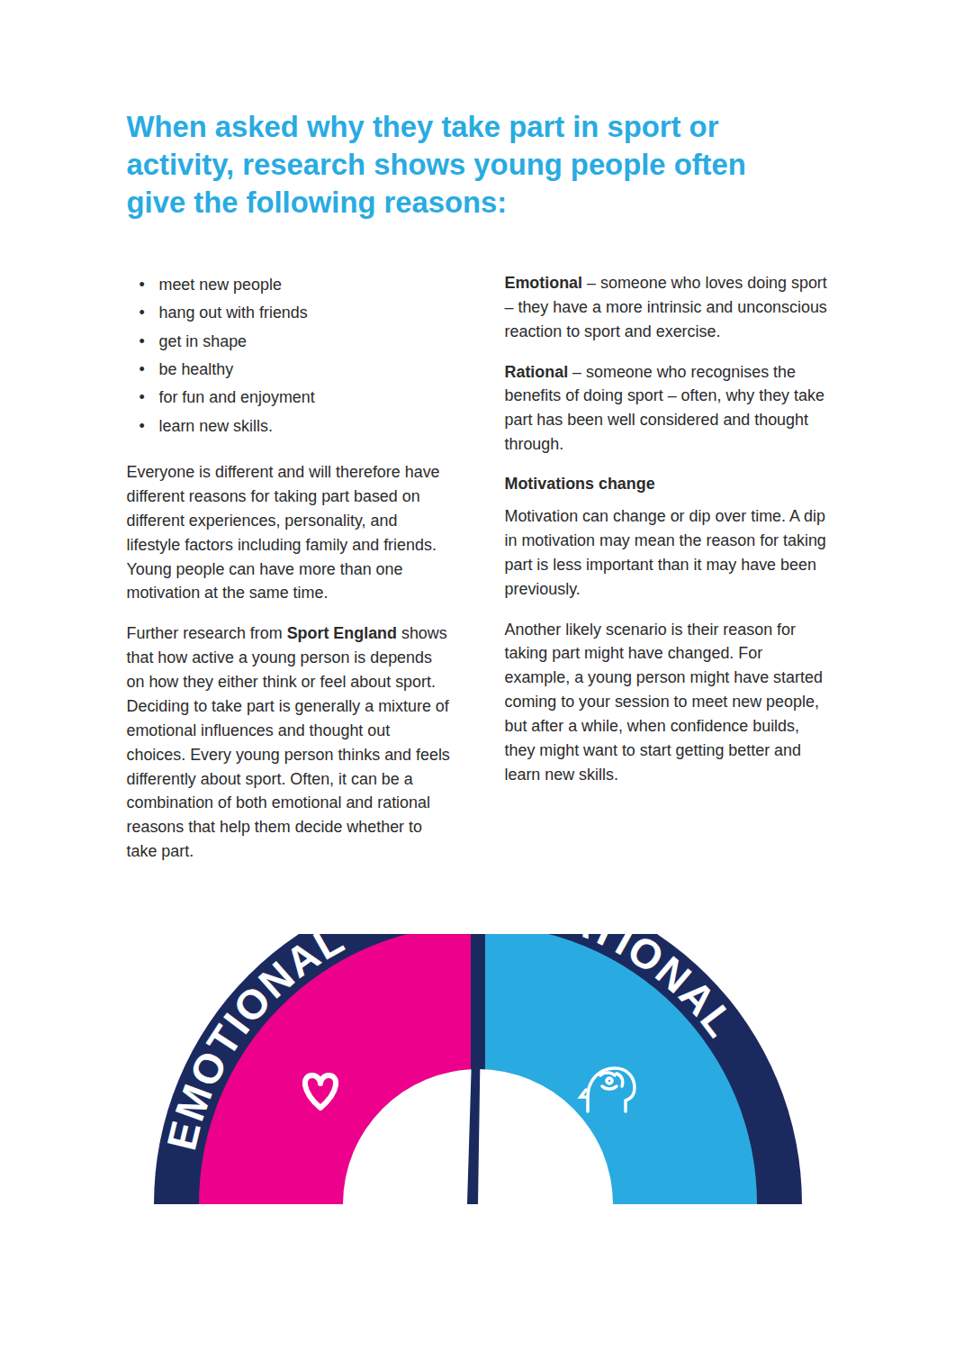When asked why they take part in sport or activity, research shows young people often give the following reasons:
meet new people
hang out with friends
get in shape
be healthy
for fun and enjoyment
learn new skills.
Everyone is different and will therefore have different reasons for taking part based on different experiences, personality, and lifestyle factors including family and friends. Young people can have more than one motivation at the same time.
Further research from Sport England shows that how active a young person is depends on how they either think or feel about sport. Deciding to take part is generally a mixture of emotional influences and thought out choices. Every young person thinks and feels differently about sport. Often, it can be a combination of both emotional and rational reasons that help them decide whether to take part.
Emotional – someone who loves doing sport – they have a more intrinsic and unconscious reaction to sport and exercise.
Rational – someone who recognises the benefits of doing sport – often, why they take part has been well considered and thought through.
Motivations change
Motivation can change or dip over time. A dip in motivation may mean the reason for taking part is less important than it may have been previously.
Another likely scenario is their reason for taking part might have changed. For example, a young person might have started coming to your session to meet new people, but after a while, when confidence builds, they might want to start getting better and learn new skills.
Emotional and Rational gauge EMOTIONAL RATIONAL